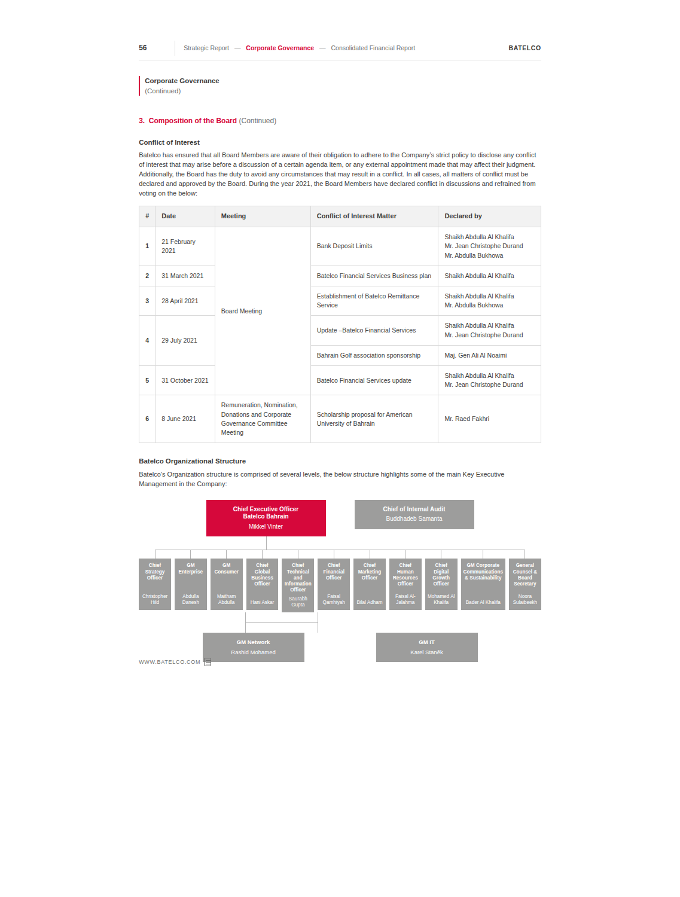56
Strategic Report — Corporate Governance — Consolidated Financial Report
BATELCO
Corporate Governance
(Continued)
3. Composition of the Board (Continued)
Conflict of Interest
Batelco has ensured that all Board Members are aware of their obligation to adhere to the Company’s strict policy to disclose any conflict of interest that may arise before a discussion of a certain agenda item, or any external appointment made that may affect their judgment. Additionally, the Board has the duty to avoid any circumstances that may result in a conflict. In all cases, all matters of conflict must be declared and approved by the Board. During the year 2021, the Board Members have declared conflict in discussions and refrained from voting on the below:
| # | Date | Meeting | Conflict of Interest Matter | Declared by |
| --- | --- | --- | --- | --- |
| 1 | 21 February 2021 | Board Meeting | Bank Deposit Limits | Shaikh Abdulla Al Khalifa Mr. Jean Christophe Durand Mr. Abdulla Bukhowa |
| 2 | 31 March 2021 | Batelco Financial Services Business plan | Shaikh Abdulla Al Khalifa |
| 3 | 28 April 2021 | Establishment of Batelco Remittance Service | Shaikh Abdulla Al Khalifa Mr. Abdulla Bukhowa |
| 4 | 29 July 2021 | Update –Batelco Financial Services | Shaikh Abdulla Al Khalifa Mr. Jean Christophe Durand |
| Bahrain Golf association sponsorship | Maj. Gen Ali Al Noaimi |
| 5 | 31 October 2021 | Batelco Financial Services update | Shaikh Abdulla Al Khalifa Mr. Jean Christophe Durand |
| 6 | 8 June 2021 | Remuneration, Nomination, Donations and Corporate Governance Committee Meeting | Scholarship proposal for American University of Bahrain | Mr. Raed Fakhri |
Batelco Organizational Structure
Batelco’s Organization structure is comprised of several levels, the below structure highlights some of the main Key Executive Management in the Company:
Chief Executive Officer
Batelco Bahrain
Mikkel Vinter
Chief of Internal Audit
Buddhadeb Samanta
Chief Strategy Officer
Christopher Hild
GM Enterprise
Abdulla Danesh
GM Consumer
Maitham Abdulla
Chief Global Business Officer
Hani Askar
Chief Technical and Information Officer
Saurabh Gupta
Chief Financial Officer
Faisal Qamhiyah
Chief Marketing Officer
Bilal Adham
Chief Human Resources Officer
Faisal Al-Jalahma
Chief Digital Growth Officer
Mohamed Al Khalifa
GM Corporate Communications & Sustainability
Bader Al Khalifa
General Counsel & Board Secretary
Noora Sulaibeekh
GM Network
Rashid Mohamed
GM IT
Karel Staněk
WWW.BATELCO.COM